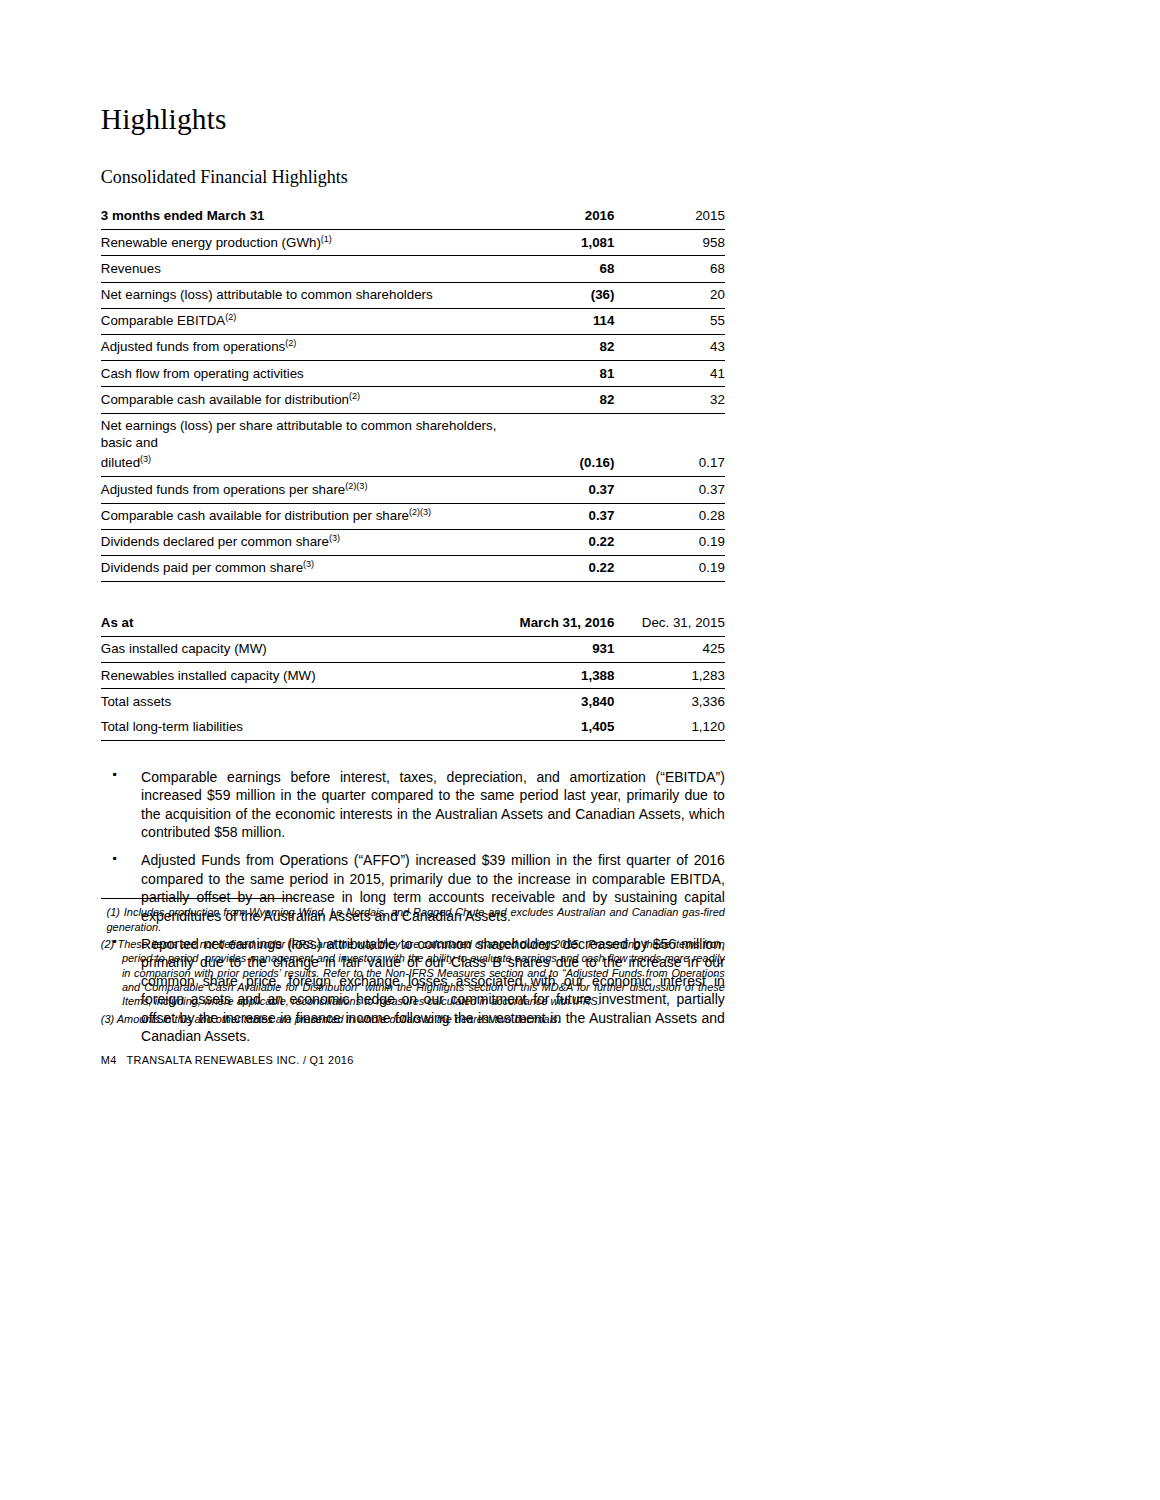Highlights
Consolidated Financial Highlights
| 3 months ended March 31 | 2016 | 2015 |
| Renewable energy production (GWh) (1) | 1,081 | 958 |
| Revenues | 68 | 68 |
| Net earnings (loss) attributable to common shareholders | (36) | 20 |
| Comparable EBITDA (2) | 114 | 55 |
| Adjusted funds from operations (2) | 82 | 43 |
| Cash flow from operating activities | 81 | 41 |
| Comparable cash available for distribution (2) | 82 | 32 |
| Net earnings (loss) per share attributable to common shareholders, basic and | | |
| diluted (3) | (0.16) | 0.17 |
| Adjusted funds from operations per share (2)(3) | 0.37 | 0.37 |
| Comparable cash available for distribution per share (2)(3) | 0.37 | 0.28 |
| Dividends declared per common share (3) | 0.22 | 0.19 |
| Dividends paid per common share (3) | 0.22 | 0.19 |
| As at | March 31, 2016 | Dec. 31, 2015 |
| Gas installed capacity (MW) | 931 | 425 |
| Renewables installed capacity (MW) | 1,388 | 1,283 |
| Total assets | 3,840 | 3,336 |
| Total long-term liabilities | 1,405 | 1,120 |
Comparable earnings before interest, taxes, depreciation, and amortization (“EBITDA”) increased $59 million in the quarter compared to the same period last year, primarily due to the acquisition of the economic interests in the Australian Assets and Canadian Assets, which contributed $58 million.
Adjusted Funds from Operations (“AFFO”) increased $39 million in the first quarter of 2016 compared to the same period in 2015, primarily due to the increase in comparable EBITDA, partially offset by an increase in long term accounts receivable and by sustaining capital expenditures of the Australian Assets and Canadian Assets.
Reported net earnings (loss) attributable to common shareholders decreased by $56 million, primarily due to the change in fair value of our Class B shares due to the increase in our common share price, foreign exchange losses associated with our economic interest in foreign assets and an economic hedge on our commitment for future investment, partially offset by the increase in finance income following the investment in the Australian Assets and Canadian Assets.
(1) Includes production from Wyoming Wind, Le Nordais, and Ragged Chute and excludes Australian and Canadian gas-fired generation.
(2) These items are not defined under IFRS and the way they are calculated changed during 2015. Presenting these items from period to period provides management and investors with the ability to evaluate earnings and cash flow trends more readily in comparison with prior periods’ results. Refer to the Non-IFRS Measures section and to “Adjusted Funds from Operations and Comparable Cash Available for Distribution” within the Highlights section of this MD&A for further discussion of these Items, including, where applicable, reconciliations to measures calculated in accordance with IFRS.
(3) Amounts in this and other tables are presented in whole dollars to the nearest two decimals.
M4 TRANSALTA RENEWABLES INC. / Q1 2016